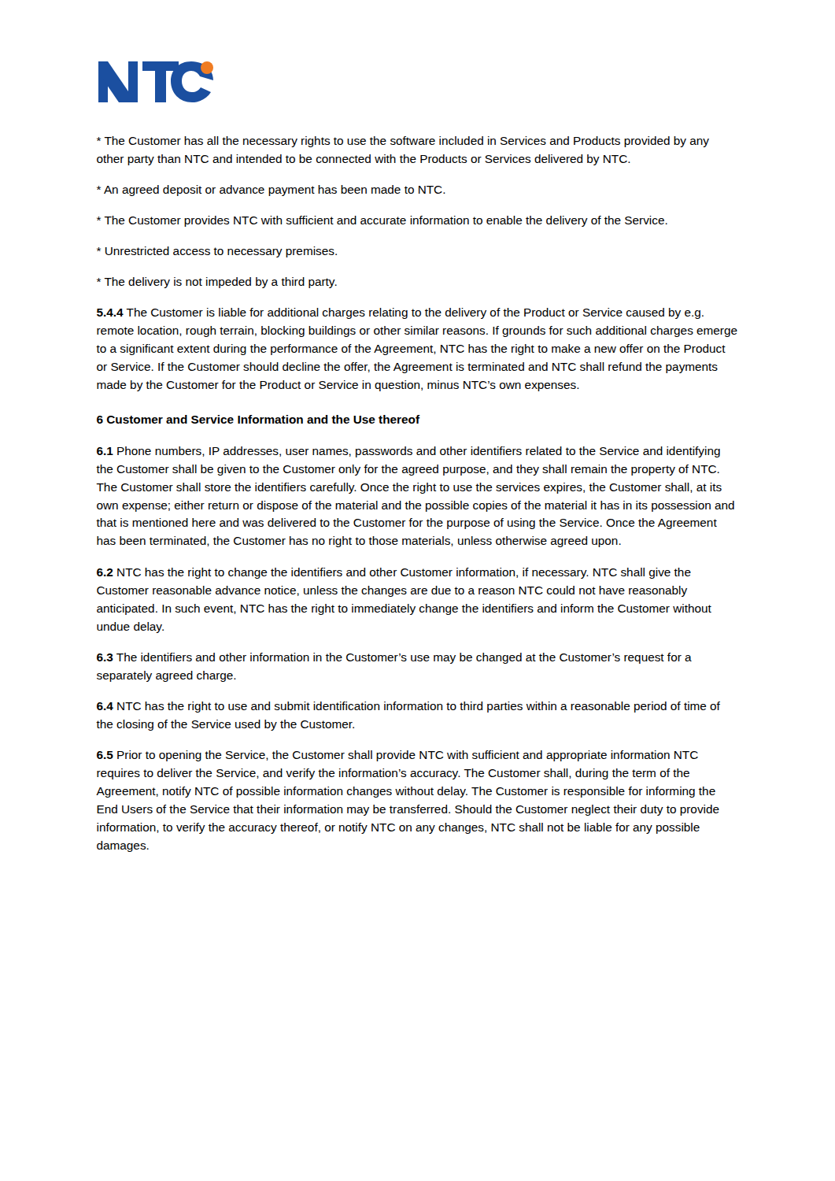* The Customer has all the necessary rights to use the software included in Services and Products provided by any other party than NTC and intended to be connected with the Products or Services delivered by NTC.
* An agreed deposit or advance payment has been made to NTC.
* The Customer provides NTC with sufficient and accurate information to enable the delivery of the Service.
* Unrestricted access to necessary premises.
* The delivery is not impeded by a third party.
5.4.4 The Customer is liable for additional charges relating to the delivery of the Product or Service caused by e.g. remote location, rough terrain, blocking buildings or other similar reasons. If grounds for such additional charges emerge to a significant extent during the performance of the Agreement, NTC has the right to make a new offer on the Product or Service. If the Customer should decline the offer, the Agreement is terminated and NTC shall refund the payments made by the Customer for the Product or Service in question, minus NTC’s own expenses.
6 Customer and Service Information and the Use thereof
6.1 Phone numbers, IP addresses, user names, passwords and other identifiers related to the Service and identifying the Customer shall be given to the Customer only for the agreed purpose, and they shall remain the property of NTC. The Customer shall store the identifiers carefully. Once the right to use the services expires, the Customer shall, at its own expense; either return or dispose of the material and the possible copies of the material it has in its possession and that is mentioned here and was delivered to the Customer for the purpose of using the Service. Once the Agreement has been terminated, the Customer has no right to those materials, unless otherwise agreed upon.
6.2 NTC has the right to change the identifiers and other Customer information, if necessary. NTC shall give the Customer reasonable advance notice, unless the changes are due to a reason NTC could not have reasonably anticipated. In such event, NTC has the right to immediately change the identifiers and inform the Customer without undue delay.
6.3 The identifiers and other information in the Customer’s use may be changed at the Customer’s request for a separately agreed charge.
6.4 NTC has the right to use and submit identification information to third parties within a reasonable period of time of the closing of the Service used by the Customer.
6.5 Prior to opening the Service, the Customer shall provide NTC with sufficient and appropriate information NTC requires to deliver the Service, and verify the information’s accuracy. The Customer shall, during the term of the Agreement, notify NTC of possible information changes without delay. The Customer is responsible for informing the End Users of the Service that their information may be transferred. Should the Customer neglect their duty to provide information, to verify the accuracy thereof, or notify NTC on any changes, NTC shall not be liable for any possible damages.